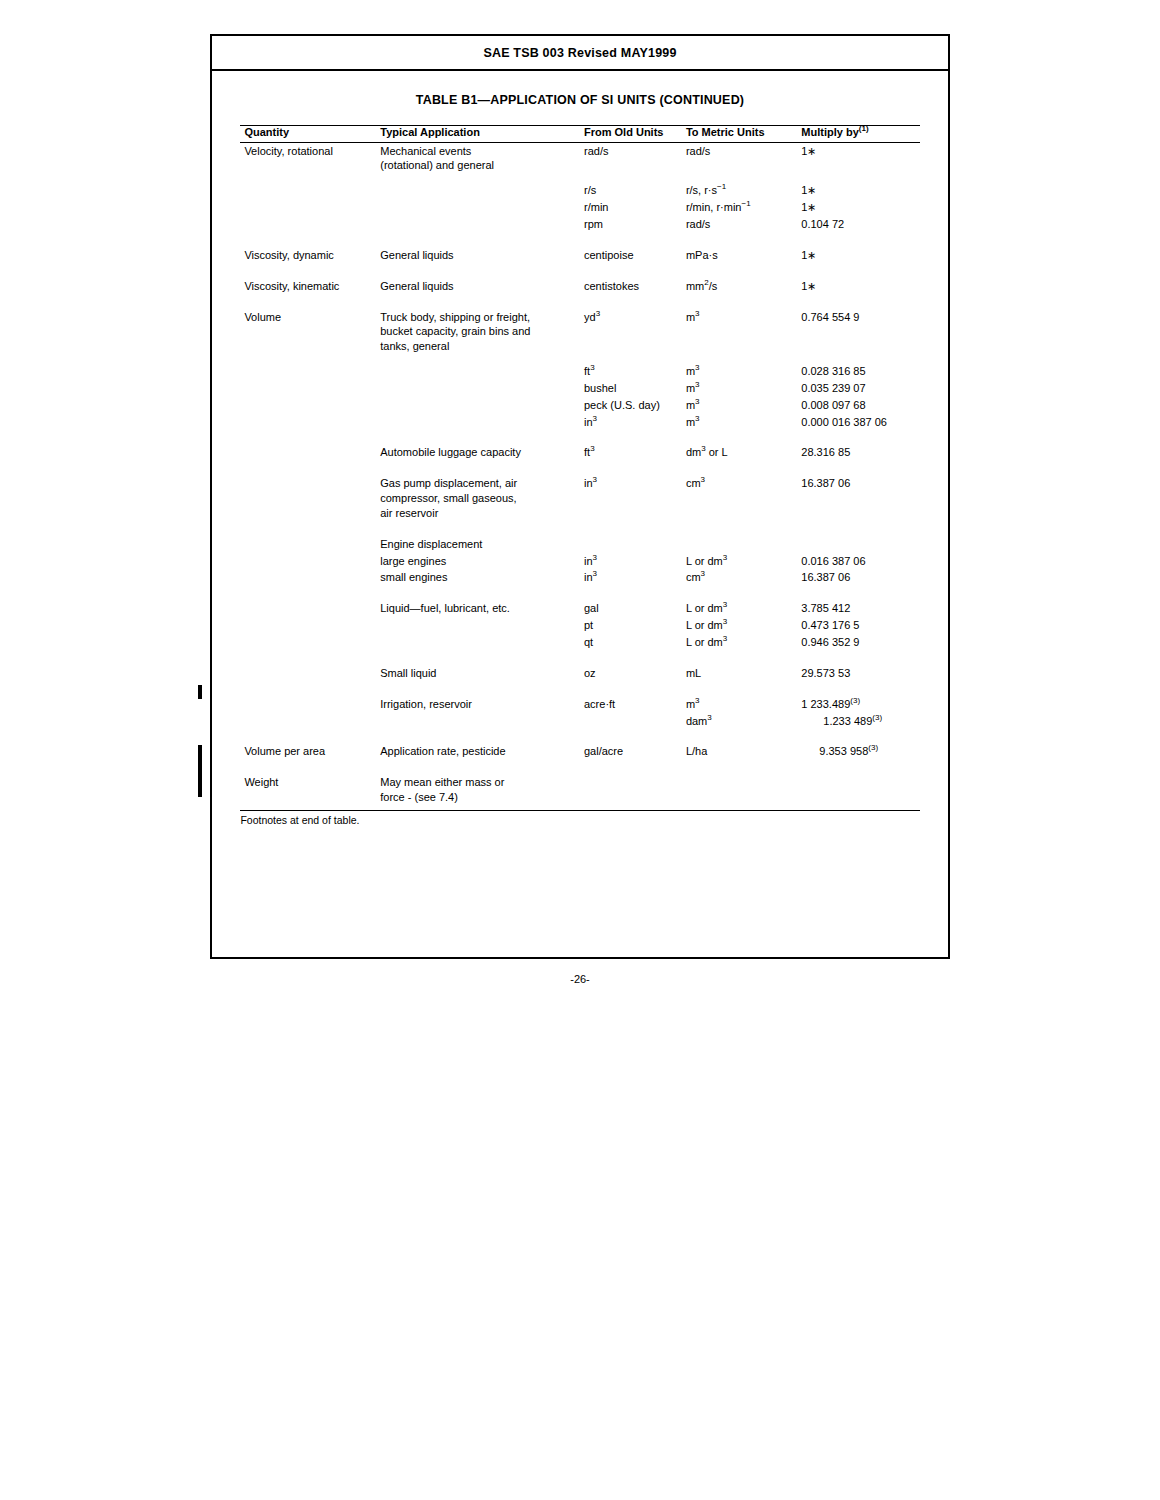SAE TSB 003 Revised MAY1999
TABLE B1—APPLICATION OF SI UNITS (CONTINUED)
| Quantity | Typical Application | From Old Units | To Metric Units | Multiply by (1) |
| --- | --- | --- | --- | --- |
| Velocity, rotational | Mechanical events (rotational) and general | rad/s | rad/s | 1∗ |
| | | r/s | r/s, r·s −1 | 1∗ |
| | | r/min | r/min, r·min −1 | 1∗ |
| | | rpm | rad/s | 0.104 72 |
| Viscosity, dynamic | General liquids | centipoise | mPa·s | 1∗ |
| Viscosity, kinematic | General liquids | centistokes | mm 2 /s | 1∗ |
| Volume | Truck body, shipping or freight, bucket capacity, grain bins and tanks, general | yd 3 | m 3 | 0.764 554 9 |
| | | ft 3 | m 3 | 0.028 316 85 |
| | | bushel | m 3 | 0.035 239 07 |
| | | peck (U.S. day) | m 3 | 0.008 097 68 |
| | | in 3 | m 3 | 0.000 016 387 06 |
| | Automobile luggage capacity | ft 3 | dm 3 or L | 28.316 85 |
| | Gas pump displacement, air compressor, small gaseous, air reservoir | in 3 | cm 3 | 16.387 06 |
| | Engine displacement | | | |
| | large engines | in 3 | L or dm 3 | 0.016 387 06 |
| | small engines | in 3 | cm 3 | 16.387 06 |
| | Liquid—fuel, lubricant, etc. | gal | L or dm 3 | 3.785 412 |
| | | pt | L or dm 3 | 0.473 176 5 |
| | | qt | L or dm 3 | 0.946 352 9 |
| | Small liquid | oz | mL | 29.573 53 |
| | Irrigation, reservoir | acre·ft | m 3 | 1 233.489 (3) |
| | | | dam 3 | 1.233 489 (3) |
| Volume per area | Application rate, pesticide | gal/acre | L/ha | 9.353 958 (3) |
| Weight | May mean either mass or force - (see 7.4) | | | |
Footnotes at end of table.
-26-